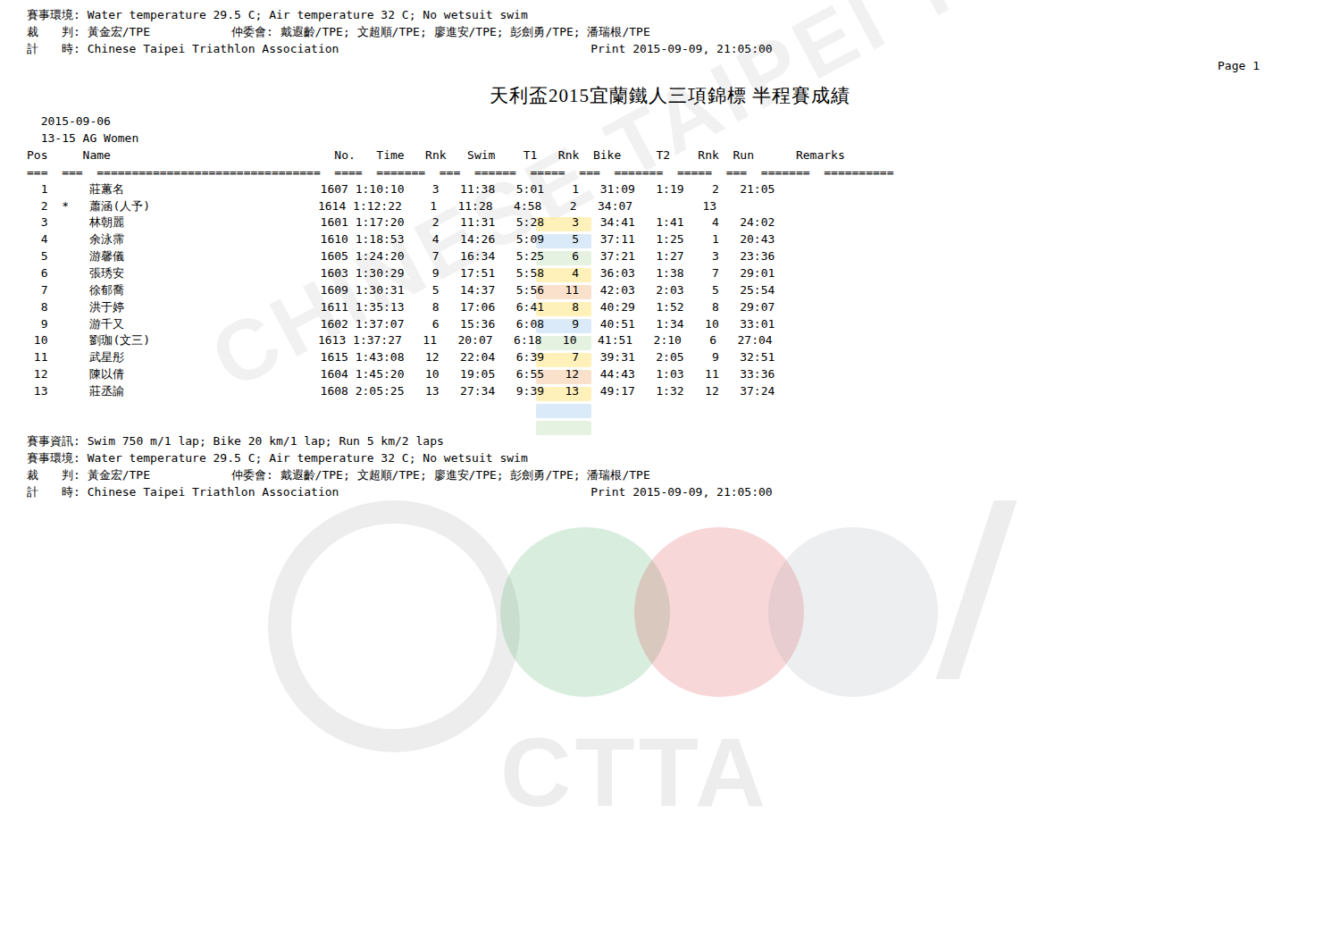CHINESE TAIPEI TRIATHLON
CTTA
賽事環境: Water temperature 29.5 C; Air temperature 32 C; No wetsuit swim
裁　　判: 黃金宏/TPE　　　　　　　仲委會: 戴遐齡/TPE; 文超順/TPE; 廖進安/TPE; 彭劍勇/TPE; 潘瑞根/TPE
計　　時: Chinese Taipei Triathlon Association                                    Print 2015-09-09, 21:05:00
Page 1
天利盃2015宜蘭鐵人三項錦標 半程賽成績
  2015-09-06
  13-15 AG Women
Pos     Name                                No.   Time   Rnk   Swim    T1   Rnk  Bike     T2    Rnk  Run      Remarks
===  ===  ================================  ====  =======  ===  ======  =====  ===  =======  =====  ===  =======  ==========
  1      莊蕙名                            1607 1:10:10    3   11:38   5:01    1   31:09   1:19    2   21:05
  2  *   蕭涵(人予)                        1614 1:12:22    1   11:28   4:58    2   34:07          13
  3      林朝麗                            1601 1:17:20    2   11:31   5:28    3   34:41   1:41    4   24:02
  4      余泳霈                            1610 1:18:53    4   14:26   5:09    5   37:11   1:25    1   20:43
  5      游馨儀                            1605 1:24:20    7   16:34   5:25    6   37:21   1:27    3   23:36
  6      張琇安                            1603 1:30:29    9   17:51   5:58    4   36:03   1:38    7   29:01
  7      徐郁喬                            1609 1:30:31    5   14:37   5:56   11   42:03   2:03    5   25:54
  8      洪于婷                            1611 1:35:13    8   17:06   6:41    8   40:29   1:52    8   29:07
  9      游千又                            1602 1:37:07    6   15:36   6:08    9   40:51   1:34   10   33:01
 10      劉珈(文三)                        1613 1:37:27   11   20:07   6:18   10   41:51   2:10    6   27:04
 11      武星彤                            1615 1:43:08   12   22:04   6:39    7   39:31   2:05    9   32:51
 12      陳以倩                            1604 1:45:20   10   19:05   6:55   12   44:43   1:03   11   33:36
 13      莊丞諭                            1608 2:05:25   13   27:34   9:39   13   49:17   1:32   12   37:24


賽事資訊: Swim 750 m/1 lap; Bike 20 km/1 lap; Run 5 km/2 laps
賽事環境: Water temperature 29.5 C; Air temperature 32 C; No wetsuit swim
裁　　判: 黃金宏/TPE　　　　　　　仲委會: 戴遐齡/TPE; 文超順/TPE; 廖進安/TPE; 彭劍勇/TPE; 潘瑞根/TPE
計　　時: Chinese Taipei Triathlon Association                                    Print 2015-09-09, 21:05:00